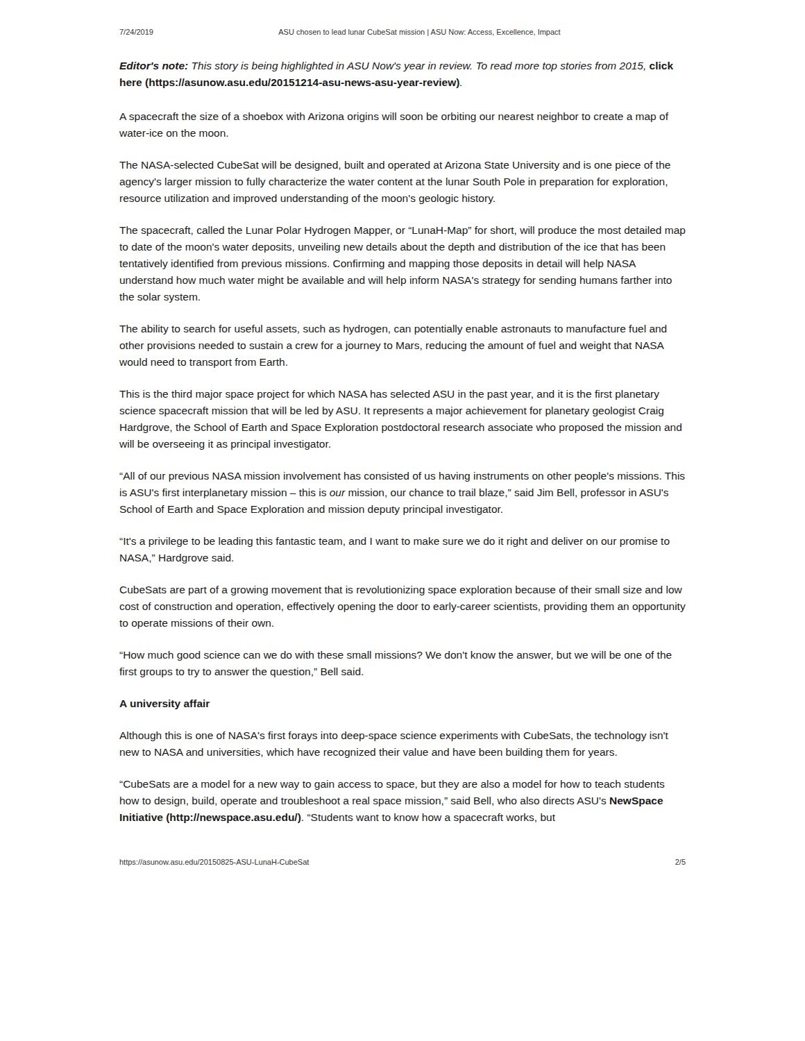7/24/2019 ASU chosen to lead lunar CubeSat mission | ASU Now: Access, Excellence, Impact
Editor's note: This story is being highlighted in ASU Now's year in review. To read more top stories from 2015, click here (https://asunow.asu.edu/20151214-asu-news-asu-year-review).
A spacecraft the size of a shoebox with Arizona origins will soon be orbiting our nearest neighbor to create a map of water-ice on the moon.
The NASA-selected CubeSat will be designed, built and operated at Arizona State University and is one piece of the agency's larger mission to fully characterize the water content at the lunar South Pole in preparation for exploration, resource utilization and improved understanding of the moon's geologic history.
The spacecraft, called the Lunar Polar Hydrogen Mapper, or “LunaH-Map” for short, will produce the most detailed map to date of the moon's water deposits, unveiling new details about the depth and distribution of the ice that has been tentatively identified from previous missions. Confirming and mapping those deposits in detail will help NASA understand how much water might be available and will help inform NASA's strategy for sending humans farther into the solar system.
The ability to search for useful assets, such as hydrogen, can potentially enable astronauts to manufacture fuel and other provisions needed to sustain a crew for a journey to Mars, reducing the amount of fuel and weight that NASA would need to transport from Earth.
This is the third major space project for which NASA has selected ASU in the past year, and it is the first planetary science spacecraft mission that will be led by ASU. It represents a major achievement for planetary geologist Craig Hardgrove, the School of Earth and Space Exploration postdoctoral research associate who proposed the mission and will be overseeing it as principal investigator.
“All of our previous NASA mission involvement has consisted of us having instruments on other people's missions. This is ASU's first interplanetary mission – this is our mission, our chance to trail blaze,” said Jim Bell, professor in ASU's School of Earth and Space Exploration and mission deputy principal investigator.
“It's a privilege to be leading this fantastic team, and I want to make sure we do it right and deliver on our promise to NASA,” Hardgrove said.
CubeSats are part of a growing movement that is revolutionizing space exploration because of their small size and low cost of construction and operation, effectively opening the door to early-career scientists, providing them an opportunity to operate missions of their own.
“How much good science can we do with these small missions? We don't know the answer, but we will be one of the first groups to try to answer the question,” Bell said.
A university affair
Although this is one of NASA's first forays into deep-space science experiments with CubeSats, the technology isn't new to NASA and universities, which have recognized their value and have been building them for years.
“CubeSats are a model for a new way to gain access to space, but they are also a model for how to teach students how to design, build, operate and troubleshoot a real space mission,” said Bell, who also directs ASU's NewSpace Initiative (http://newspace.asu.edu/). “Students want to know how a spacecraft works, but
https://asunow.asu.edu/20150825-ASU-LunaH-CubeSat 2/5